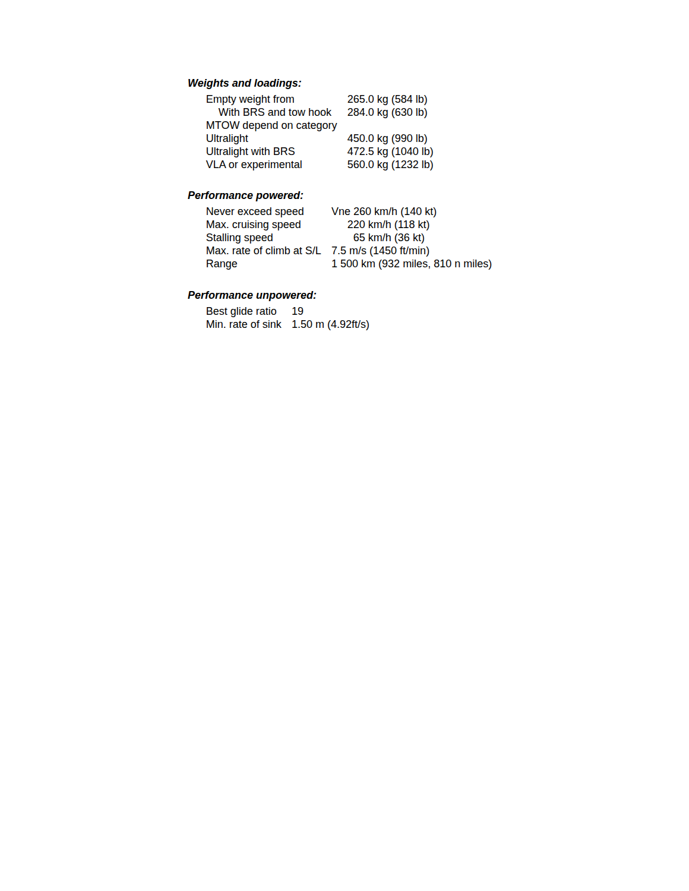Weights and loadings:
| Empty weight from | 265.0 kg (584 lb) |
| With BRS and tow hook | 284.0 kg (630 lb) |
| MTOW depend on category | |
| Ultralight | 450.0 kg (990 lb) |
| Ultralight with BRS | 472.5 kg (1040 lb) |
| VLA or experimental | 560.0 kg (1232 lb) |
Performance powered:
| Never exceed speed | Vne 260 km/h (140 kt) |
| Max. cruising speed | 220 km/h (118 kt) |
| Stalling speed | 65 km/h (36 kt) |
| Max. rate of climb at S/L | 7.5 m/s (1450 ft/min) |
| Range | 1 500 km (932 miles, 810 n miles) |
Performance unpowered:
| Best glide ratio | 19 |
| Min. rate of sink | 1.50 m (4.92ft/s) |